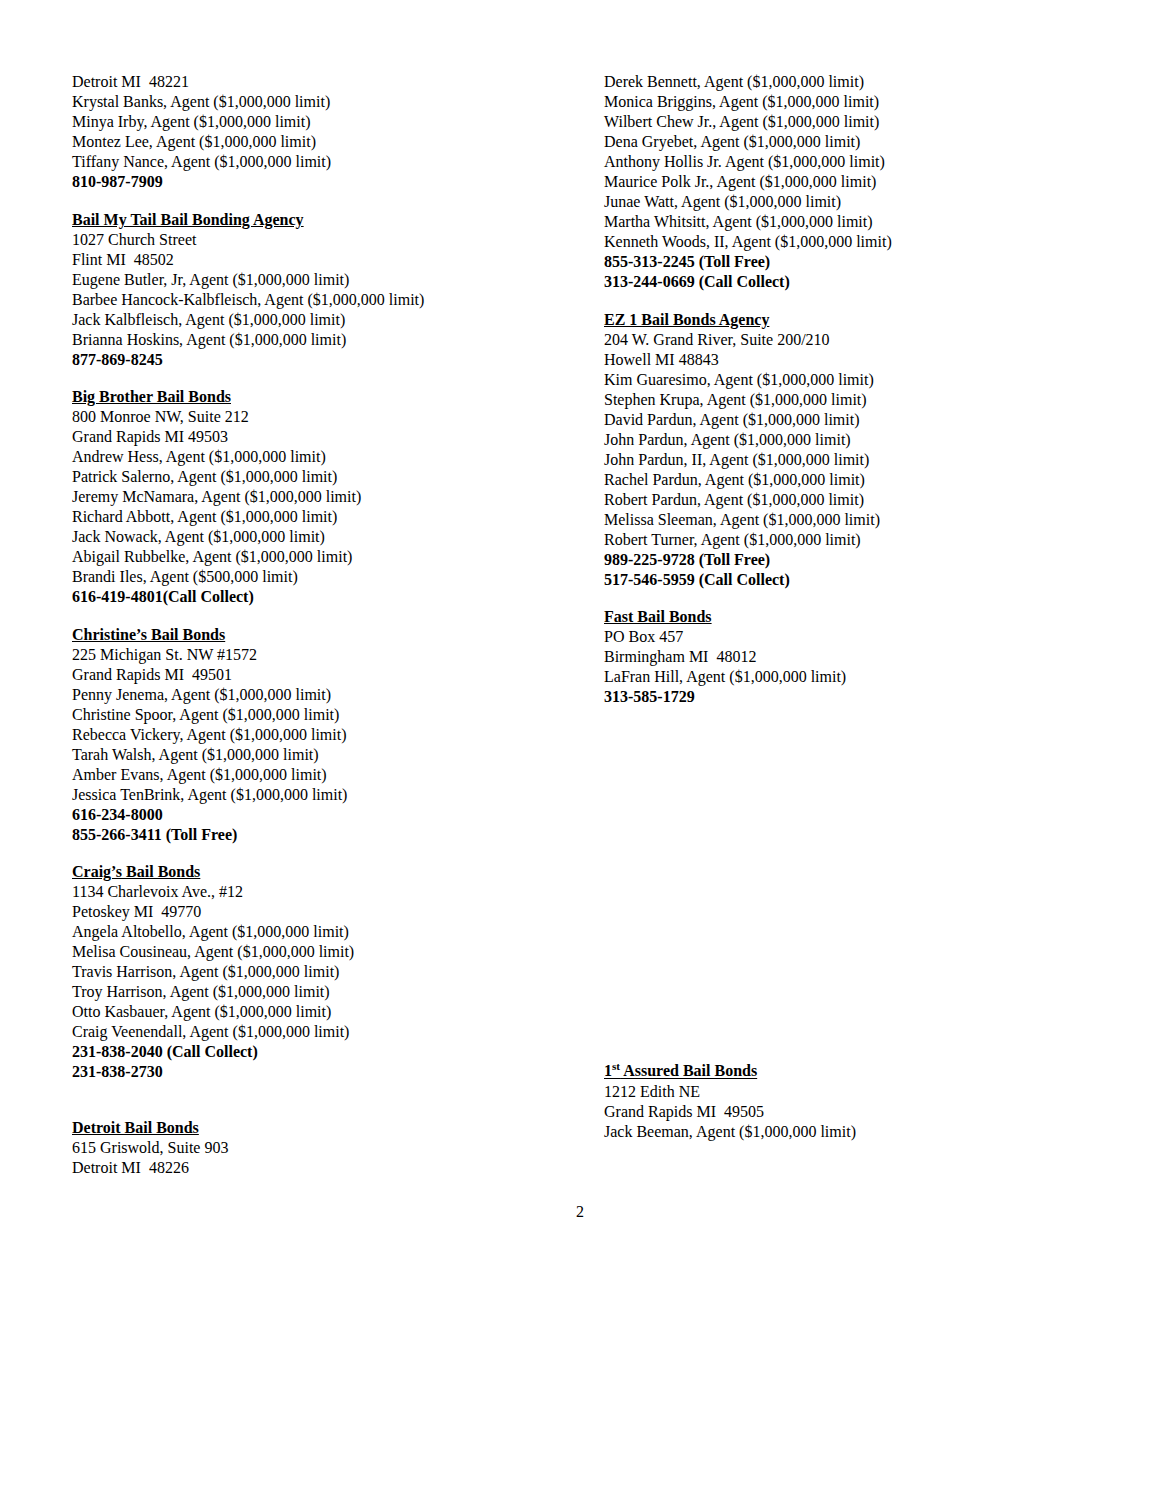Detroit MI 48221
Krystal Banks, Agent ($1,000,000 limit)
Minya Irby, Agent ($1,000,000 limit)
Montez Lee, Agent ($1,000,000 limit)
Tiffany Nance, Agent ($1,000,000 limit)
810-987-7909
Bail My Tail Bail Bonding Agency
1027 Church Street
Flint MI 48502
Eugene Butler, Jr, Agent ($1,000,000 limit)
Barbee Hancock-Kalbfleisch, Agent ($1,000,000 limit)
Jack Kalbfleisch, Agent ($1,000,000 limit)
Brianna Hoskins, Agent ($1,000,000 limit)
877-869-8245
Big Brother Bail Bonds
800 Monroe NW, Suite 212
Grand Rapids MI 49503
Andrew Hess, Agent ($1,000,000 limit)
Patrick Salerno, Agent ($1,000,000 limit)
Jeremy McNamara, Agent ($1,000,000 limit)
Richard Abbott, Agent ($1,000,000 limit)
Jack Nowack, Agent ($1,000,000 limit)
Abigail Rubbelke, Agent ($1,000,000 limit)
Brandi Iles, Agent ($500,000 limit)
616-419-4801(Call Collect)
Christine’s Bail Bonds
225 Michigan St. NW #1572
Grand Rapids MI 49501
Penny Jenema, Agent ($1,000,000 limit)
Christine Spoor, Agent ($1,000,000 limit)
Rebecca Vickery, Agent ($1,000,000 limit)
Tarah Walsh, Agent ($1,000,000 limit)
Amber Evans, Agent ($1,000,000 limit)
Jessica TenBrink, Agent ($1,000,000 limit)
616-234-8000
855-266-3411 (Toll Free)
Craig’s Bail Bonds
1134 Charlevoix Ave., #12
Petoskey MI 49770
Angela Altobello, Agent ($1,000,000 limit)
Melisa Cousineau, Agent ($1,000,000 limit)
Travis Harrison, Agent ($1,000,000 limit)
Troy Harrison, Agent ($1,000,000 limit)
Otto Kasbauer, Agent ($1,000,000 limit)
Craig Veenendall, Agent ($1,000,000 limit)
231-838-2040 (Call Collect)
231-838-2730
Detroit Bail Bonds
615 Griswold, Suite 903
Detroit MI 48226
Derek Bennett, Agent ($1,000,000 limit)
Monica Briggins, Agent ($1,000,000 limit)
Wilbert Chew Jr., Agent ($1,000,000 limit)
Dena Gryebet, Agent ($1,000,000 limit)
Anthony Hollis Jr. Agent ($1,000,000 limit)
Maurice Polk Jr., Agent ($1,000,000 limit)
Junae Watt, Agent ($1,000,000 limit)
Martha Whitsitt, Agent ($1,000,000 limit)
Kenneth Woods, II, Agent ($1,000,000 limit)
855-313-2245 (Toll Free)
313-244-0669 (Call Collect)
EZ 1 Bail Bonds Agency
204 W. Grand River, Suite 200/210
Howell MI 48843
Kim Guaresimo, Agent ($1,000,000 limit)
Stephen Krupa, Agent ($1,000,000 limit)
David Pardun, Agent ($1,000,000 limit)
John Pardun, Agent ($1,000,000 limit)
John Pardun, II, Agent ($1,000,000 limit)
Rachel Pardun, Agent ($1,000,000 limit)
Robert Pardun, Agent ($1,000,000 limit)
Melissa Sleeman, Agent ($1,000,000 limit)
Robert Turner, Agent ($1,000,000 limit)
989-225-9728 (Toll Free)
517-546-5959 (Call Collect)
Fast Bail Bonds
PO Box 457
Birmingham MI 48012
LaFran Hill, Agent ($1,000,000 limit)
313-585-1729
1st Assured Bail Bonds
1212 Edith NE
Grand Rapids MI 49505
Jack Beeman, Agent ($1,000,000 limit)
2